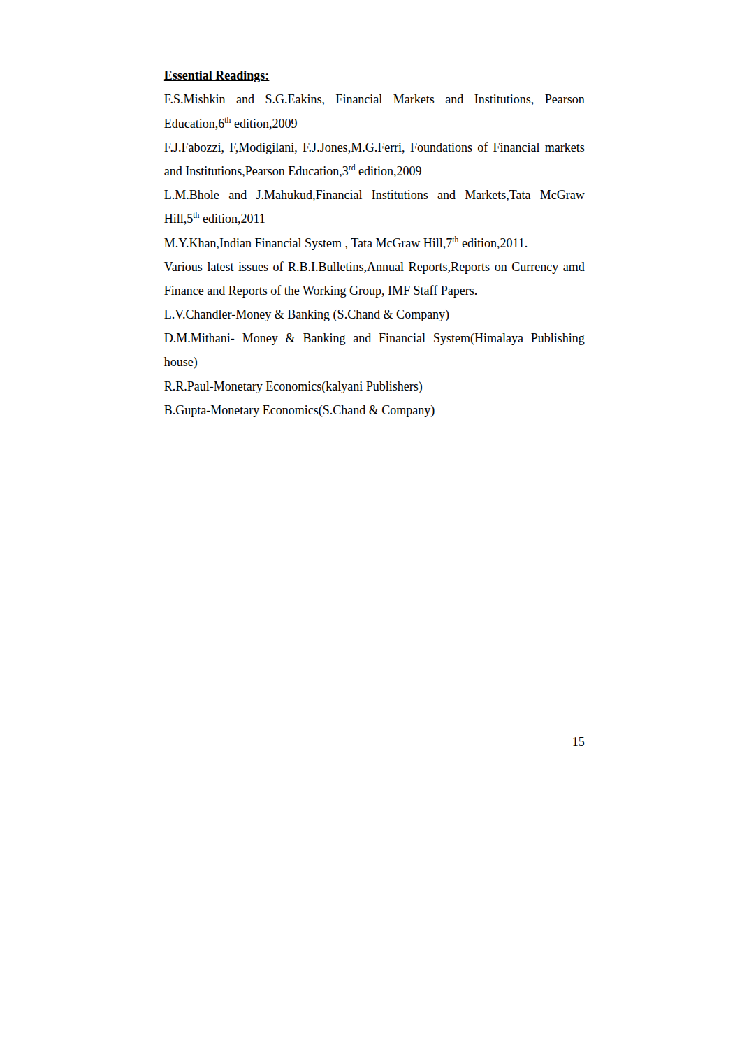Essential Readings:
F.S.Mishkin and S.G.Eakins, Financial Markets and Institutions, Pearson Education,6th edition,2009
F.J.Fabozzi, F,Modigilani, F.J.Jones,M.G.Ferri, Foundations of Financial markets and Institutions,Pearson Education,3rd edition,2009
L.M.Bhole and J.Mahukud,Financial Institutions and Markets,Tata McGraw Hill,5th edition,2011
M.Y.Khan,Indian Financial System , Tata McGraw Hill,7th edition,2011.
Various latest issues of R.B.I.Bulletins,Annual Reports,Reports on Currency amd Finance and Reports of the Working Group, IMF Staff Papers.
L.V.Chandler-Money & Banking (S.Chand & Company)
D.M.Mithani- Money & Banking and Financial System(Himalaya Publishing house)
R.R.Paul-Monetary Economics(kalyani Publishers)
B.Gupta-Monetary Economics(S.Chand & Company)
15